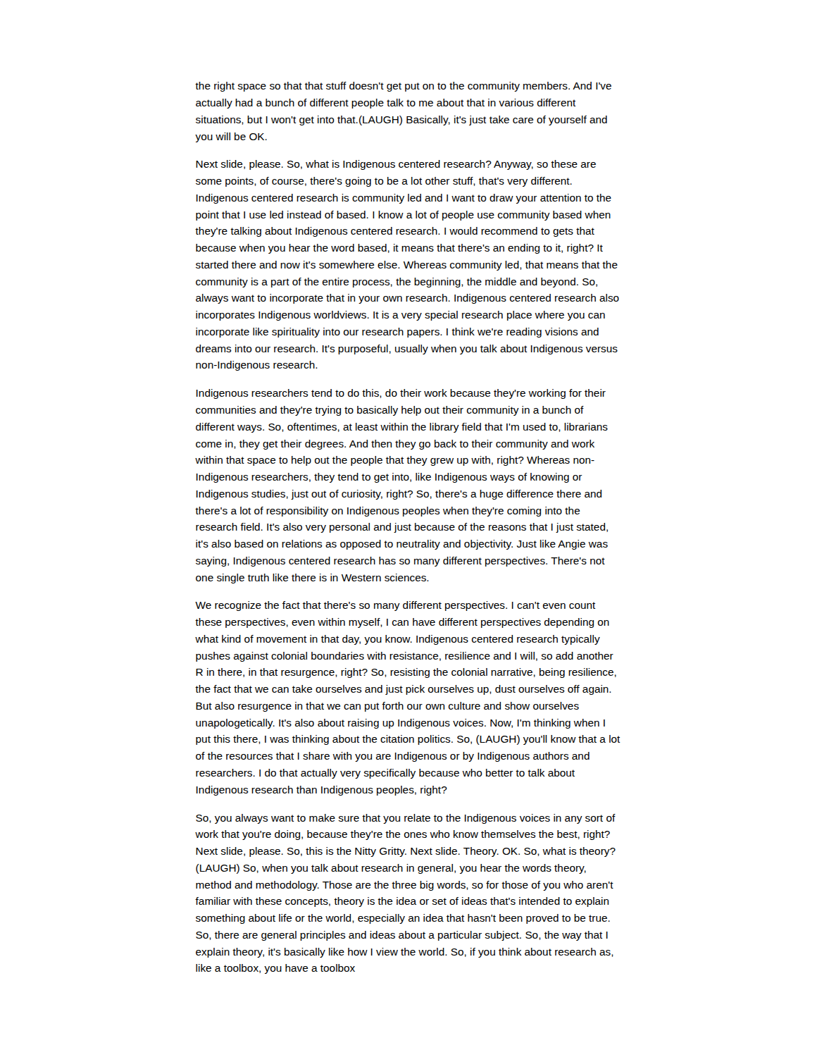the right space so that that stuff doesn't get put on to the community members. And I've actually had a bunch of different people talk to me about that in various different situations, but I won't get into that.(LAUGH) Basically, it's just take care of yourself and you will be OK.
Next slide, please. So, what is Indigenous centered research? Anyway, so these are some points, of course, there's going to be a lot other stuff, that's very different. Indigenous centered research is community led and I want to draw your attention to the point that I use led instead of based. I know a lot of people use community based when they're talking about Indigenous centered research. I would recommend to gets that because when you hear the word based, it means that there's an ending to it, right? It started there and now it's somewhere else. Whereas community led, that means that the community is a part of the entire process, the beginning, the middle and beyond. So, always want to incorporate that in your own research. Indigenous centered research also incorporates Indigenous worldviews. It is a very special research place where you can incorporate like spirituality into our research papers. I think we're reading visions and dreams into our research. It's purposeful, usually when you talk about Indigenous versus non-Indigenous research.
Indigenous researchers tend to do this, do their work because they're working for their communities and they're trying to basically help out their community in a bunch of different ways. So, oftentimes, at least within the library field that I'm used to, librarians come in, they get their degrees. And then they go back to their community and work within that space to help out the people that they grew up with, right? Whereas non-Indigenous researchers, they tend to get into, like Indigenous ways of knowing or Indigenous studies, just out of curiosity, right? So, there's a huge difference there and there's a lot of responsibility on Indigenous peoples when they're coming into the research field. It's also very personal and just because of the reasons that I just stated, it's also based on relations as opposed to neutrality and objectivity. Just like Angie was saying, Indigenous centered research has so many different perspectives. There's not one single truth like there is in Western sciences.
We recognize the fact that there's so many different perspectives. I can't even count these perspectives, even within myself, I can have different perspectives depending on what kind of movement in that day, you know. Indigenous centered research typically pushes against colonial boundaries with resistance, resilience and I will, so add another R in there, in that resurgence, right? So, resisting the colonial narrative, being resilience, the fact that we can take ourselves and just pick ourselves up, dust ourselves off again. But also resurgence in that we can put forth our own culture and show ourselves unapologetically. It's also about raising up Indigenous voices. Now, I'm thinking when I put this there, I was thinking about the citation politics. So, (LAUGH) you'll know that a lot of the resources that I share with you are Indigenous or by Indigenous authors and researchers. I do that actually very specifically because who better to talk about Indigenous research than Indigenous peoples, right?
So, you always want to make sure that you relate to the Indigenous voices in any sort of work that you're doing, because they're the ones who know themselves the best, right? Next slide, please. So, this is the Nitty Gritty. Next slide. Theory. OK. So, what is theory?(LAUGH) So, when you talk about research in general, you hear the words theory, method and methodology. Those are the three big words, so for those of you who aren't familiar with these concepts, theory is the idea or set of ideas that's intended to explain something about life or the world, especially an idea that hasn't been proved to be true. So, there are general principles and ideas about a particular subject. So, the way that I explain theory, it's basically like how I view the world. So, if you think about research as, like a toolbox, you have a toolbox